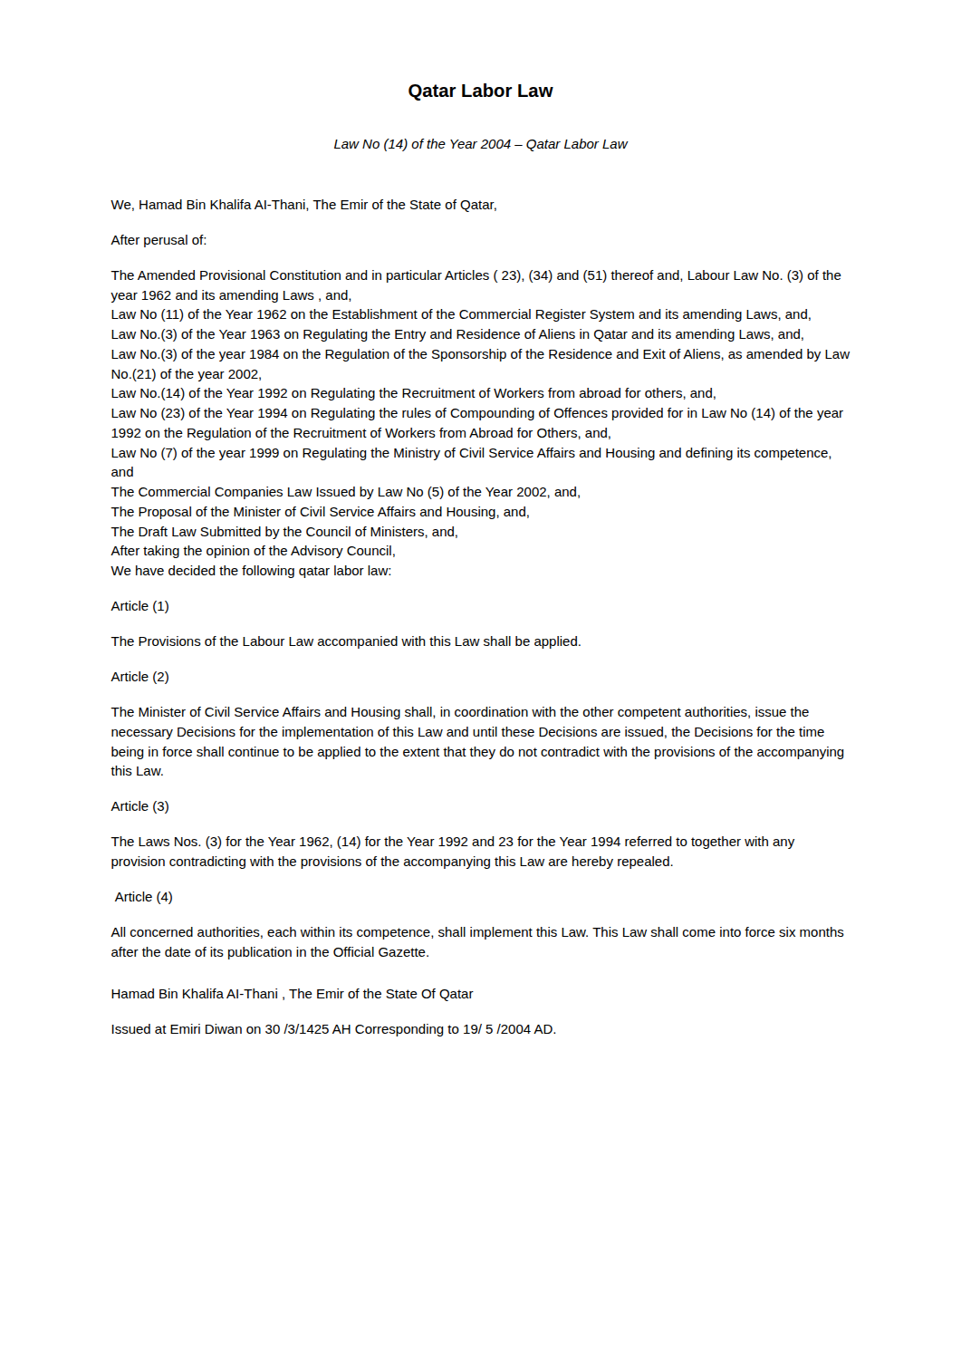Qatar Labor Law
Law No (14) of the Year 2004 – Qatar Labor Law
We, Hamad Bin Khalifa AI-Thani, The Emir of the State of Qatar,
After perusal of:
The Amended Provisional Constitution and in particular Articles ( 23), (34) and (51) thereof and, Labour Law No. (3) of the year 1962 and its amending Laws , and,
Law No (11) of the Year 1962 on the Establishment of the Commercial Register System and its amending Laws, and,
Law No.(3) of the Year 1963 on Regulating the Entry and Residence of Aliens in Qatar and its amending Laws, and,
Law No.(3) of the year 1984 on the Regulation of the Sponsorship of the Residence and Exit of Aliens, as amended by Law No.(21) of the year 2002,
Law No.(14) of the Year 1992 on Regulating the Recruitment of Workers from abroad for others, and,
Law No (23) of the Year 1994 on Regulating the rules of Compounding of Offences provided for in Law No (14) of the year 1992 on the Regulation of the Recruitment of Workers from Abroad for Others, and,
Law No (7) of the year 1999 on Regulating the Ministry of Civil Service Affairs and Housing and defining its competence, and
The Commercial Companies Law Issued by Law No (5) of the Year 2002, and,
The Proposal of the Minister of Civil Service Affairs and Housing, and,
The Draft Law Submitted by the Council of Ministers, and,
After taking the opinion of the Advisory Council,
We have decided the following qatar labor law:
Article (1)
The Provisions of the Labour Law accompanied with this Law shall be applied.
Article (2)
The Minister of Civil Service Affairs and Housing shall, in coordination with the other competent authorities, issue the necessary Decisions for the implementation of this Law and until these Decisions are issued, the Decisions for the time being in force shall continue to be applied to the extent that they do not contradict with the provisions of the accompanying this Law.
Article (3)
The Laws Nos. (3) for the Year 1962, (14) for the Year 1992 and 23 for the Year 1994 referred to together with any provision contradicting with the provisions of the accompanying this Law are hereby repealed.
Article (4)
All concerned authorities, each within its competence, shall implement this Law. This Law shall come into force six months after the date of its publication in the Official Gazette.
Hamad Bin Khalifa AI-Thani , The Emir of the State Of Qatar
Issued at Emiri Diwan on 30 /3/1425 AH Corresponding to 19/ 5 /2004 AD.